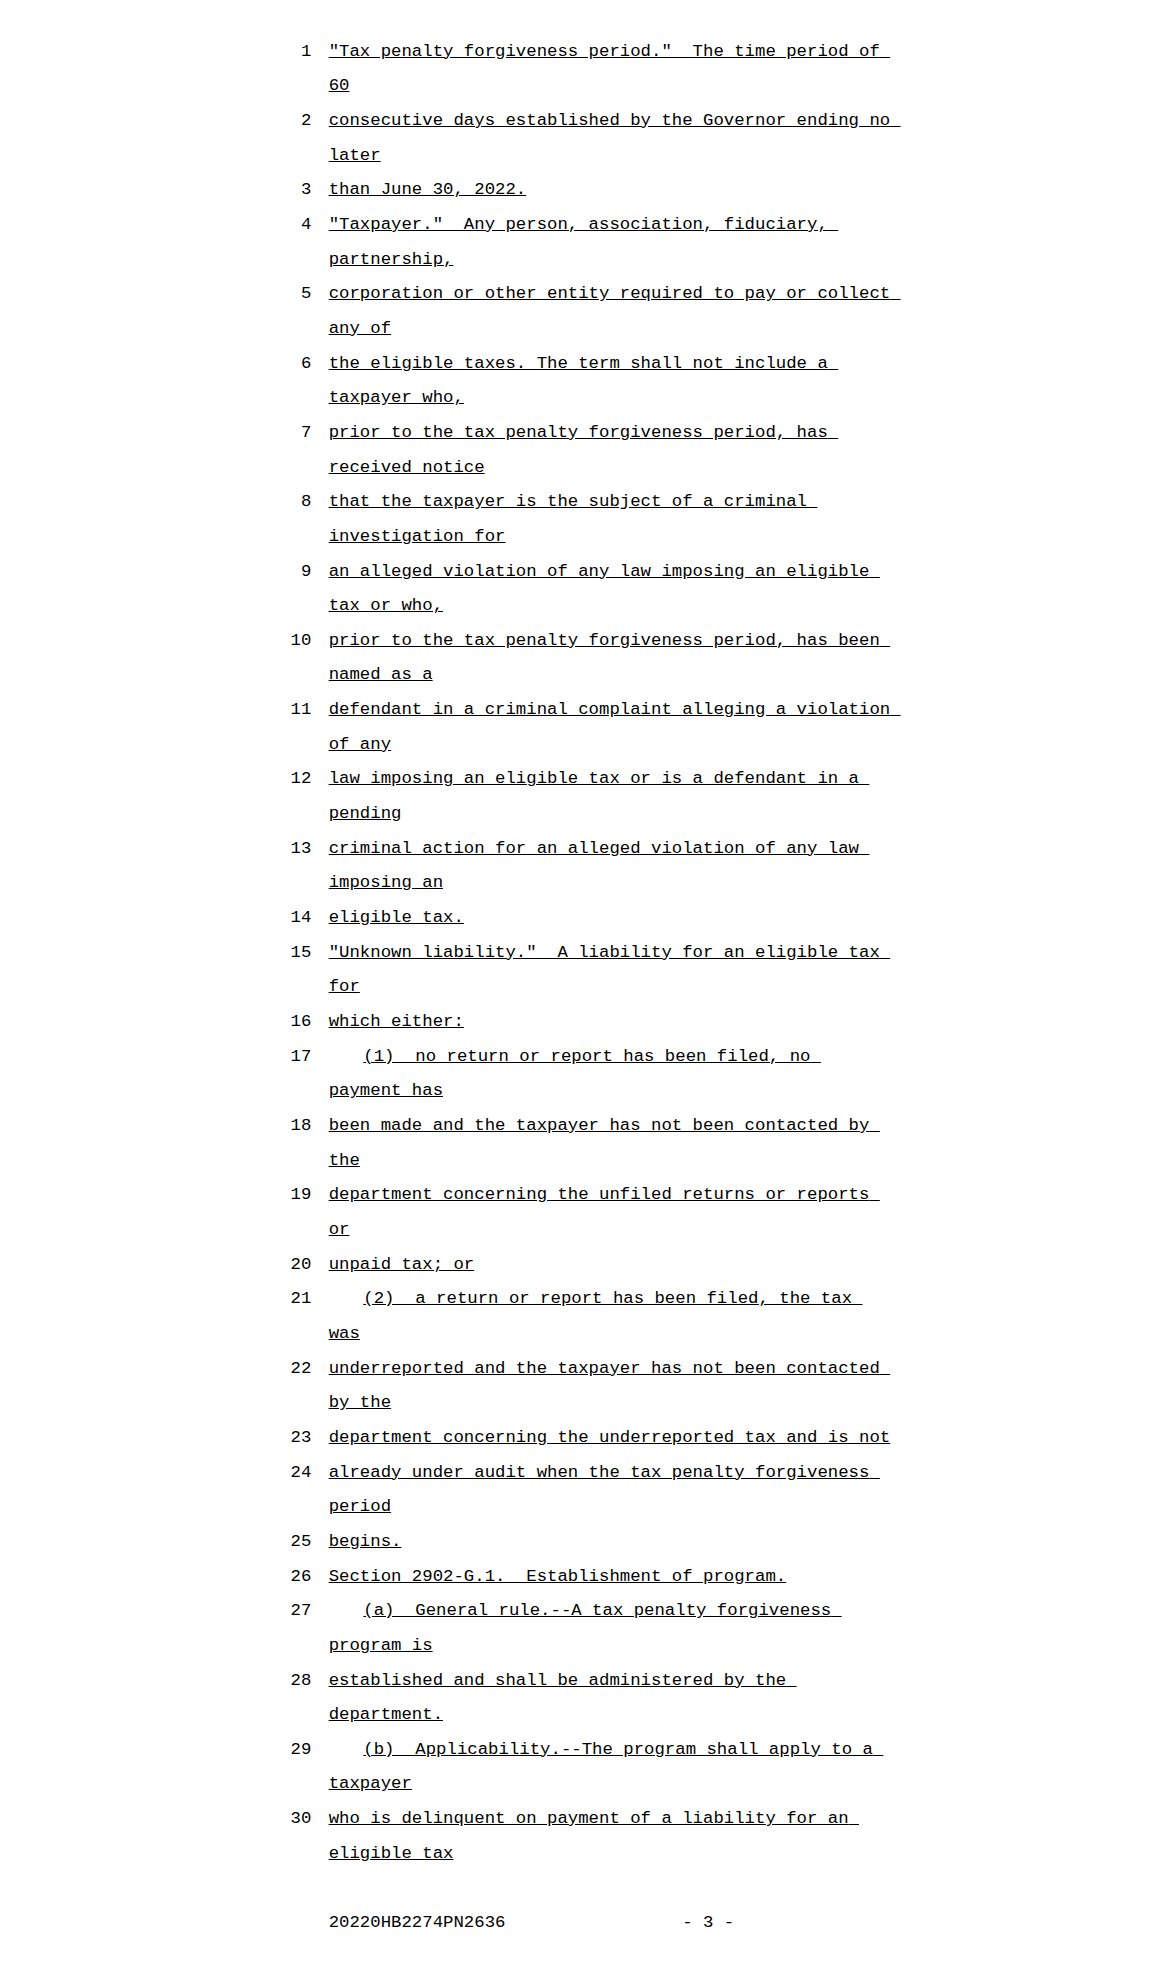"Tax penalty forgiveness period." The time period of 60
consecutive days established by the Governor ending no later
than June 30, 2022.
"Taxpayer." Any person, association, fiduciary, partnership,
corporation or other entity required to pay or collect any of
the eligible taxes. The term shall not include a taxpayer who,
prior to the tax penalty forgiveness period, has received notice
that the taxpayer is the subject of a criminal investigation for
an alleged violation of any law imposing an eligible tax or who,
prior to the tax penalty forgiveness period, has been named as a
defendant in a criminal complaint alleging a violation of any
law imposing an eligible tax or is a defendant in a pending
criminal action for an alleged violation of any law imposing an
eligible tax.
"Unknown liability." A liability for an eligible tax for
which either:
(1) no return or report has been filed, no payment has
been made and the taxpayer has not been contacted by the
department concerning the unfiled returns or reports or
unpaid tax; or
(2) a return or report has been filed, the tax was
underreported and the taxpayer has not been contacted by the
department concerning the underreported tax and is not
already under audit when the tax penalty forgiveness period
begins.
Section 2902-G.1. Establishment of program.
(a) General rule.--A tax penalty forgiveness program is
established and shall be administered by the department.
(b) Applicability.--The program shall apply to a taxpayer
who is delinquent on payment of a liability for an eligible tax
20220HB2274PN2636 - 3 -